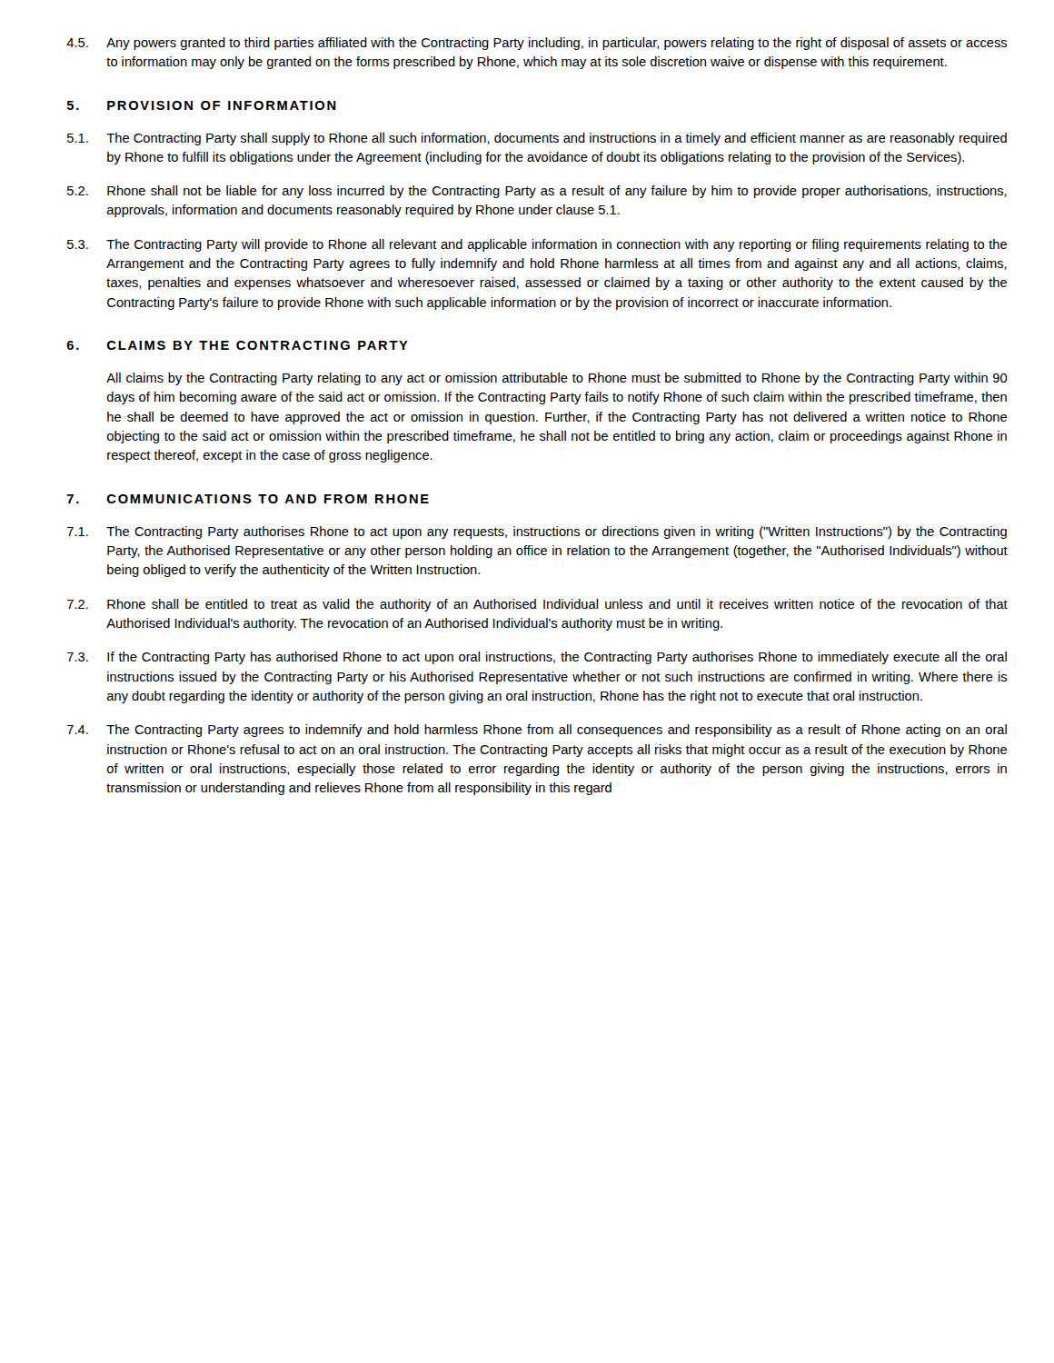4.5.
Any powers granted to third parties affiliated with the Contracting Party including, in particular, powers relating to the right of disposal of assets or access to information may only be granted on the forms prescribed by Rhone, which may at its sole discretion waive or dispense with this requirement.
5. PROVISION OF INFORMATION
5.1.
The Contracting Party shall supply to Rhone all such information, documents and instructions in a timely and efficient manner as are reasonably required by Rhone to fulfill its obligations under the Agreement (including for the avoidance of doubt its obligations relating to the provision of the Services).
5.2.
Rhone shall not be liable for any loss incurred by the Contracting Party as a result of any failure by him to provide proper authorisations, instructions, approvals, information and documents reasonably required by Rhone under clause 5.1.
5.3.
The Contracting Party will provide to Rhone all relevant and applicable information in connection with any reporting or filing requirements relating to the Arrangement and the Contracting Party agrees to fully indemnify and hold Rhone harmless at all times from and against any and all actions, claims, taxes, penalties and expenses whatsoever and wheresoever raised, assessed or claimed by a taxing or other authority to the extent caused by the Contracting Party's failure to provide Rhone with such applicable information or by the provision of incorrect or inaccurate information.
6. CLAIMS BY THE CONTRACTING PARTY
All claims by the Contracting Party relating to any act or omission attributable to Rhone must be submitted to Rhone by the Contracting Party within 90 days of him becoming aware of the said act or omission. If the Contracting Party fails to notify Rhone of such claim within the prescribed timeframe, then he shall be deemed to have approved the act or omission in question. Further, if the Contracting Party has not delivered a written notice to Rhone objecting to the said act or omission within the prescribed timeframe, he shall not be entitled to bring any action, claim or proceedings against Rhone in respect thereof, except in the case of gross negligence.
7. COMMUNICATIONS TO AND FROM RHONE
7.1.
The Contracting Party authorises Rhone to act upon any requests, instructions or directions given in writing ("Written Instructions") by the Contracting Party, the Authorised Representative or any other person holding an office in relation to the Arrangement (together, the "Authorised Individuals") without being obliged to verify the authenticity of the Written Instruction.
7.2.
Rhone shall be entitled to treat as valid the authority of an Authorised Individual unless and until it receives written notice of the revocation of that Authorised Individual's authority. The revocation of an Authorised Individual's authority must be in writing.
7.3.
If the Contracting Party has authorised Rhone to act upon oral instructions, the Contracting Party authorises Rhone to immediately execute all the oral instructions issued by the Contracting Party or his Authorised Representative whether or not such instructions are confirmed in writing. Where there is any doubt regarding the identity or authority of the person giving an oral instruction, Rhone has the right not to execute that oral instruction.
7.4.
The Contracting Party agrees to indemnify and hold harmless Rhone from all consequences and responsibility as a result of Rhone acting on an oral instruction or Rhone's refusal to act on an oral instruction. The Contracting Party accepts all risks that might occur as a result of the execution by Rhone of written or oral instructions, especially those related to error regarding the identity or authority of the person giving the instructions, errors in transmission or understanding and relieves Rhone from all responsibility in this regard